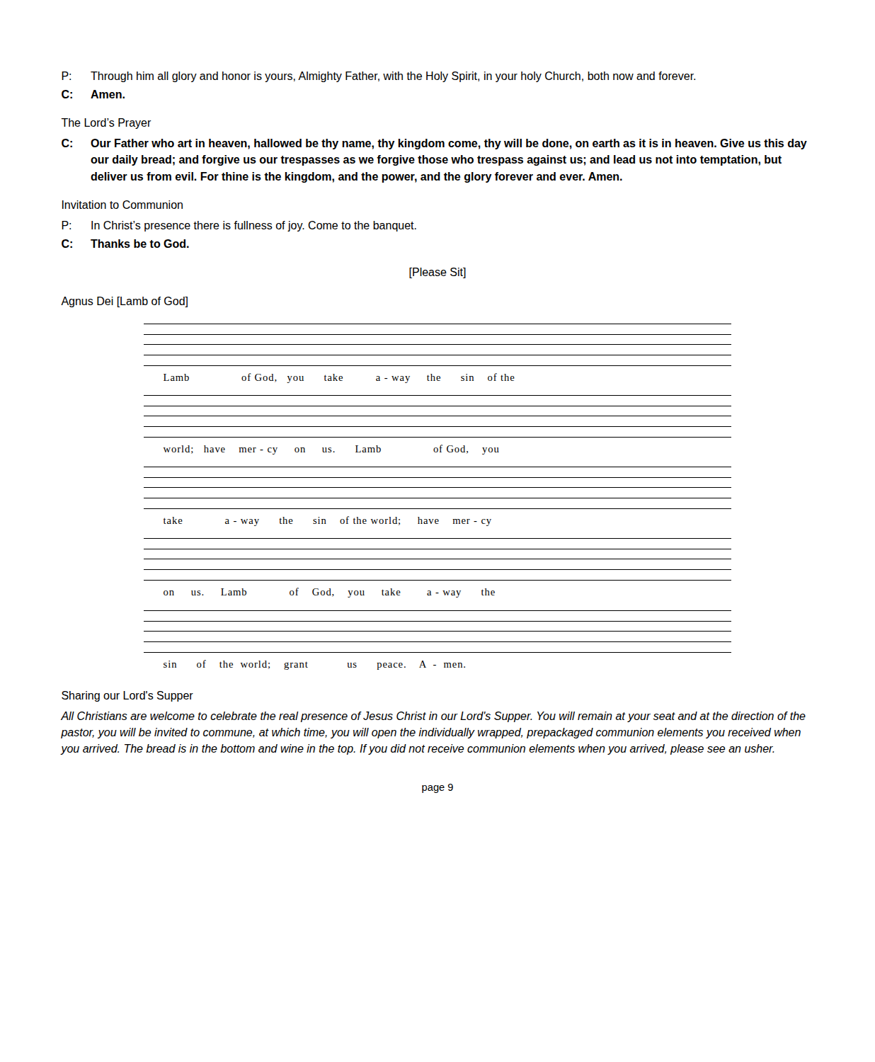P:
Through him all glory and honor is yours, Almighty Father, with the Holy Spirit, in your holy Church, both now and forever.
C:
Amen.
The Lord’s Prayer
C:
Our Father who art in heaven, hallowed be thy name, thy kingdom come, thy will be done, on earth as it is in heaven. Give us this day our daily bread; and forgive us our trespasses as we forgive those who trespass against us; and lead us not into temptation, but deliver us from evil. For thine is the kingdom, and the power, and the glory forever and ever. Amen.
Invitation to Communion
P:
In Christ’s presence there is fullness of joy. Come to the banquet.
C:
Thanks be to God.
[Please Sit]
Agnus Dei [Lamb of God]
Lamb of God, you take a - way the sin of the
world; have mer - cy on us. Lamb of God, you
take a - way the sin of the world; have mer - cy
on us. Lamb of God, you take a - way the
sin of the world; grant us peace. A - men.
Sharing our Lord's Supper
All Christians are welcome to celebrate the real presence of Jesus Christ in our Lord's Supper. You will remain at your seat and at the direction of the pastor, you will be invited to commune, at which time, you will open the individually wrapped, prepackaged communion elements you received when you arrived. The bread is in the bottom and wine in the top. If you did not receive communion elements when you arrived, please see an usher.
page 9